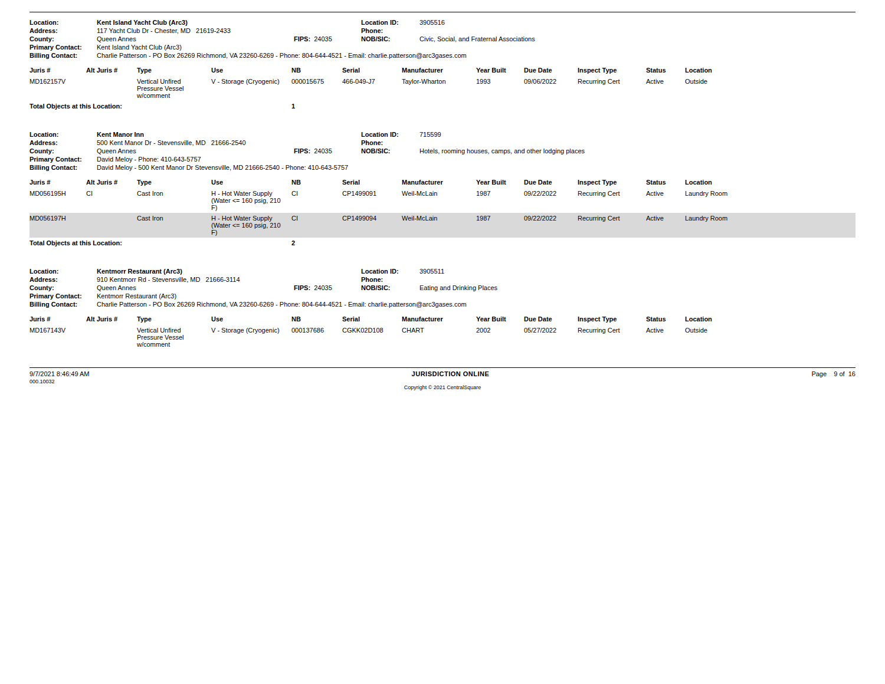| Location: | Kent Island Yacht Club (Arc3) | | Location ID: | 3905516 |
| Address: | 117 Yacht Club Dr - Chester, MD 21619-2433 | Phone: | |
| County: | Queen Annes | FIPS: 24035 | NOB/SIC: | Civic, Social, and Fraternal Associations |
| Primary Contact: | Kent Island Yacht Club (Arc3) |
| Billing Contact: | Charlie Patterson - PO Box 26269 Richmond, VA 23260-6269 - Phone: 804-644-4521 - Email: charlie.patterson@arc3gases.com |
| Juris # | Alt Juris # | Type | Use | NB | Serial | Manufacturer | Year Built | Due Date | Inspect Type | Status | Location |
| --- | --- | --- | --- | --- | --- | --- | --- | --- | --- | --- | --- |
| MD162157V | | Vertical Unfired Pressure Vessel w/comment | V - Storage (Cryogenic) | 000015675 | 466-049-J7 | Taylor-Wharton | 1993 | 09/06/2022 | Recurring Cert | Active | Outside |
| Total Objects at this Location: | 1 | |
| Location: | Kent Manor Inn | | Location ID: | 715599 |
| Address: | 500 Kent Manor Dr - Stevensville, MD 21666-2540 | Phone: | |
| County: | Queen Annes | FIPS: 24035 | NOB/SIC: | Hotels, rooming houses, camps, and other lodging places |
| Primary Contact: | David Meloy - Phone: 410-643-5757 |
| Billing Contact: | David Meloy - 500 Kent Manor Dr Stevensville, MD 21666-2540 - Phone: 410-643-5757 |
| Juris # | Alt Juris # | Type | Use | NB | Serial | Manufacturer | Year Built | Due Date | Inspect Type | Status | Location |
| --- | --- | --- | --- | --- | --- | --- | --- | --- | --- | --- | --- |
| MD056195H | CI | Cast Iron | H - Hot Water Supply (Water <= 160 psig, 210 F) | CI | CP1499091 | Weil-McLain | 1987 | 09/22/2022 | Recurring Cert | Active | Laundry Room |
| MD056197H | | Cast Iron | H - Hot Water Supply (Water <= 160 psig, 210 F) | CI | CP1499094 | Weil-McLain | 1987 | 09/22/2022 | Recurring Cert | Active | Laundry Room |
| Total Objects at this Location: | 2 | |
| Location: | Kentmorr Restaurant (Arc3) | | Location ID: | 3905511 |
| Address: | 910 Kentmorr Rd - Stevensville, MD 21666-3114 | Phone: | |
| County: | Queen Annes | FIPS: 24035 | NOB/SIC: | Eating and Drinking Places |
| Primary Contact: | Kentmorr Restaurant (Arc3) |
| Billing Contact: | Charlie Patterson - PO Box 26269 Richmond, VA 23260-6269 - Phone: 804-644-4521 - Email: charlie.patterson@arc3gases.com |
| Juris # | Alt Juris # | Type | Use | NB | Serial | Manufacturer | Year Built | Due Date | Inspect Type | Status | Location |
| --- | --- | --- | --- | --- | --- | --- | --- | --- | --- | --- | --- |
| MD167143V | | Vertical Unfired Pressure Vessel w/comment | V - Storage (Cryogenic) | 000137686 | CGKK02D108 | CHART | 2002 | 05/27/2022 | Recurring Cert | Active | Outside |
9/7/2021 8:46:49 AM
Page 9 of 16
JURISDICTION ONLINE
000.10032
Copyright © 2021 CentralSquare